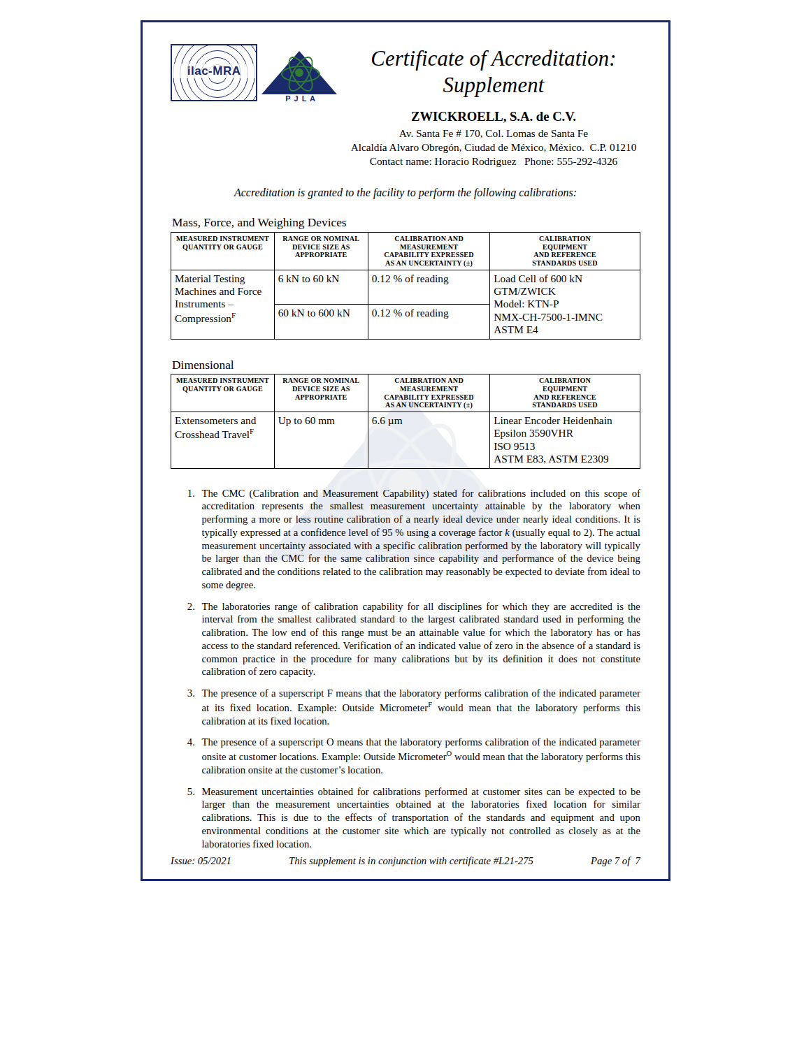ilac-MRA
P J L A
Certificate of Accreditation: Supplement
ZWICKROELL, S.A. de C.V.
Av. Santa Fe # 170, Col. Lomas de Santa Fe
Alcaldía Alvaro Obregón, Ciudad de México, México. C.P. 01210
Contact name: Horacio Rodriguez Phone: 555-292-4326
Accreditation is granted to the facility to perform the following calibrations:
Mass, Force, and Weighing Devices
| MEASURED INSTRUMENT QUANTITY OR GAUGE | RANGE OR NOMINAL DEVICE SIZE AS APPROPRIATE | CALIBRATION AND MEASUREMENT CAPABILITY EXPRESSED AS AN UNCERTAINTY (±) | CALIBRATION EQUIPMENT AND REFERENCE STANDARDS USED |
| --- | --- | --- | --- |
| Material Testing Machines and Force Instruments – Compression F | 6 kN to 60 kN | 0.12 % of reading | Load Cell of 600 kN GTM/ZWICK Model: KTN-P NMX-CH-7500-1-IMNC ASTM E4 |
| 60 kN to 600 kN | 0.12 % of reading |
Dimensional
| MEASURED INSTRUMENT QUANTITY OR GAUGE | RANGE OR NOMINAL DEVICE SIZE AS APPROPRIATE | CALIBRATION AND MEASUREMENT CAPABILITY EXPRESSED AS AN UNCERTAINTY (±) | CALIBRATION EQUIPMENT AND REFERENCE STANDARDS USED |
| --- | --- | --- | --- |
| Extensometers and Crosshead Travel F | Up to 60 mm | 6.6 µm | Linear Encoder Heidenhain Epsilon 3590VHR ISO 9513 ASTM E83, ASTM E2309 |
The CMC (Calibration and Measurement Capability) stated for calibrations included on this scope of accreditation represents the smallest measurement uncertainty attainable by the laboratory when performing a more or less routine calibration of a nearly ideal device under nearly ideal conditions. It is typically expressed at a confidence level of 95 % using a coverage factor k (usually equal to 2). The actual measurement uncertainty associated with a specific calibration performed by the laboratory will typically be larger than the CMC for the same calibration since capability and performance of the device being calibrated and the conditions related to the calibration may reasonably be expected to deviate from ideal to some degree.
The laboratories range of calibration capability for all disciplines for which they are accredited is the interval from the smallest calibrated standard to the largest calibrated standard used in performing the calibration. The low end of this range must be an attainable value for which the laboratory has or has access to the standard referenced. Verification of an indicated value of zero in the absence of a standard is common practice in the procedure for many calibrations but by its definition it does not constitute calibration of zero capacity.
The presence of a superscript F means that the laboratory performs calibration of the indicated parameter at its fixed location. Example: Outside MicrometerF would mean that the laboratory performs this calibration at its fixed location.
The presence of a superscript O means that the laboratory performs calibration of the indicated parameter onsite at customer locations. Example: Outside MicrometerO would mean that the laboratory performs this calibration onsite at the customer’s location.
Measurement uncertainties obtained for calibrations performed at customer sites can be expected to be larger than the measurement uncertainties obtained at the laboratories fixed location for similar calibrations. This is due to the effects of transportation of the standards and equipment and upon environmental conditions at the customer site which are typically not controlled as closely as at the laboratories fixed location.
Issue: 05/2021
This supplement is in conjunction with certificate #L21-275
Page 7 of 7